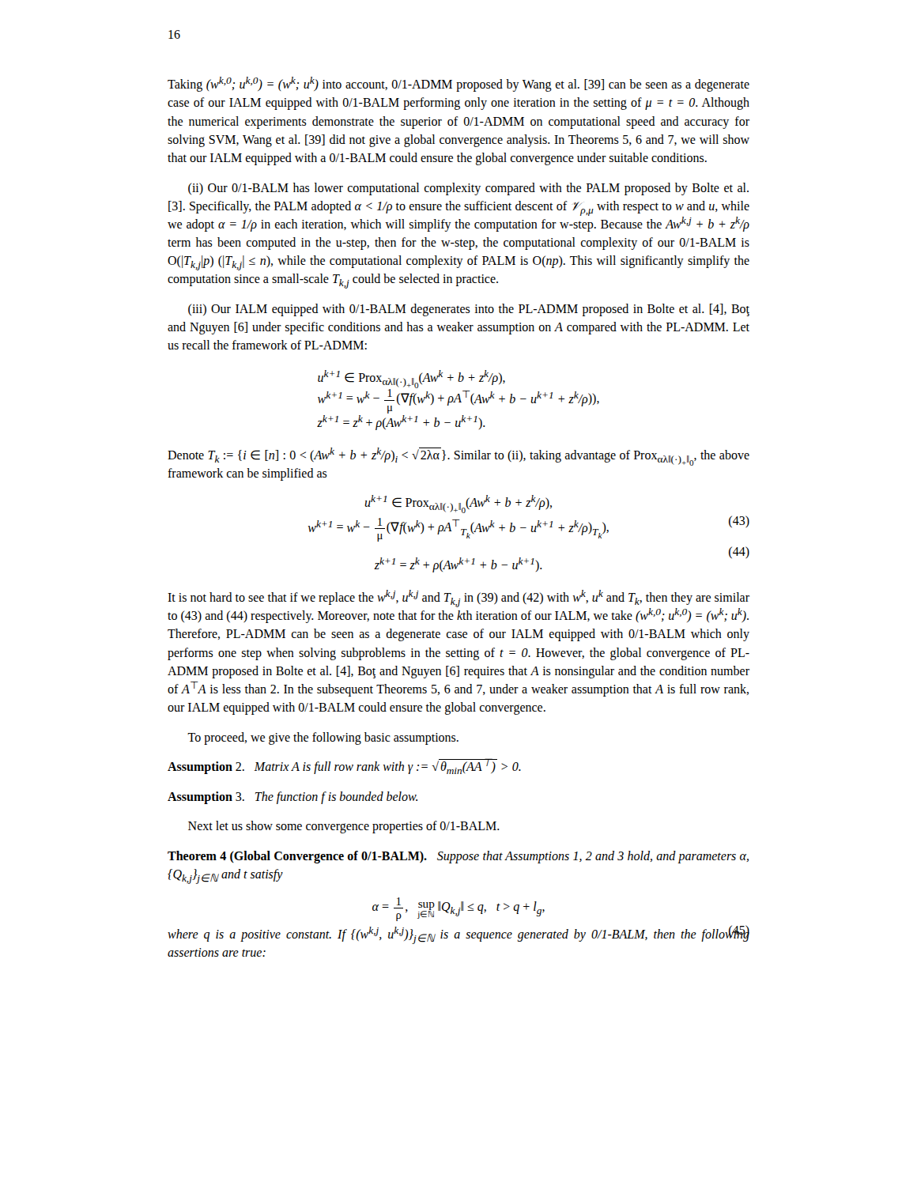16
Taking (wk,0; uk,0) = (wk; uk) into account, 0/1-ADMM proposed by Wang et al. [39] can be seen as a degenerate case of our IALM equipped with 0/1-BALM performing only one iteration in the setting of μ = t = 0. Although the numerical experiments demonstrate the superior of 0/1-ADMM on computational speed and accuracy for solving SVM, Wang et al. [39] did not give a global convergence analysis. In Theorems 5, 6 and 7, we will show that our IALM equipped with a 0/1-BALM could ensure the global convergence under suitable conditions.
(ii) Our 0/1-BALM has lower computational complexity compared with the PALM proposed by Bolte et al. [3]. Specifically, the PALM adopted α < 1/ρ to ensure the sufficient descent of 𝒱ρ,μ with respect to w and u, while we adopt α = 1/ρ in each iteration, which will simplify the computation for w-step. Because the Awk,j + b + zk/ρ term has been computed in the u-step, then for the w-step, the computational complexity of our 0/1-BALM is O(|Tk,j|p) (|Tk,j| ≤ n), while the computational complexity of PALM is O(np). This will significantly simplify the computation since a small-scale Tk,j could be selected in practice.
(iii) Our IALM equipped with 0/1-BALM degenerates into the PL-ADMM proposed in Bolte et al. [4], Boţ and Nguyen [6] under specific conditions and has a weaker assumption on A compared with the PL-ADMM. Let us recall the framework of PL-ADMM:
uk+1 ∈ Proxαλ‖(·)+‖0(Awk + b + zk/ρ),
wk+1 = wk − 1 μ(∇f(wk) + ρA⊤(Awk + b − uk+1 + zk/ρ)),
zk+1 = zk + ρ(Awk+1 + b − uk+1).
Denote Tk := {i ∈ [n] : 0 < (Awk + b + zk/ρ)i < √2λα}. Similar to (ii), taking advantage of Proxαλ‖(·)+‖0, the above framework can be simplified as
uk+1 ∈ Proxαλ‖(·)+‖0(Awk + b + zk/ρ),
(43)
wk+1 = wk − 1 μ(∇f(wk) + ρA⊤Tk(Awk + b − uk+1 + zk/ρ)Tk),
(44)
zk+1 = zk + ρ(Awk+1 + b − uk+1).
It is not hard to see that if we replace the wk,j, uk,j and Tk,j in (39) and (42) with wk, uk and Tk, then they are similar to (43) and (44) respectively. Moreover, note that for the kth iteration of our IALM, we take (wk,0; uk,0) = (wk; uk). Therefore, PL-ADMM can be seen as a degenerate case of our IALM equipped with 0/1-BALM which only performs one step when solving subproblems in the setting of t = 0. However, the global convergence of PL-ADMM proposed in Bolte et al. [4], Boţ and Nguyen [6] requires that A is nonsingular and the condition number of A⊤A is less than 2. In the subsequent Theorems 5, 6 and 7, under a weaker assumption that A is full row rank, our IALM equipped with 0/1-BALM could ensure the global convergence.
To proceed, we give the following basic assumptions.
Assumption 2. Matrix A is full row rank with γ := √θmin(AA⊤) > 0.
Assumption 3. The function f is bounded below.
Next let us show some convergence properties of 0/1-BALM.
Theorem 4 (Global Convergence of 0/1-BALM). Suppose that Assumptions 1, 2 and 3 hold, and parameters α, {Qk,j}j∈ℕ and t satisfy
α = 1 ρ, sup j∈ℕ ‖Qk,j‖ ≤ q, t > q + lg,
(45)
where q is a positive constant. If {(wk,j, uk,j)}j∈ℕ is a sequence generated by 0/1-BALM, then the following assertions are true: